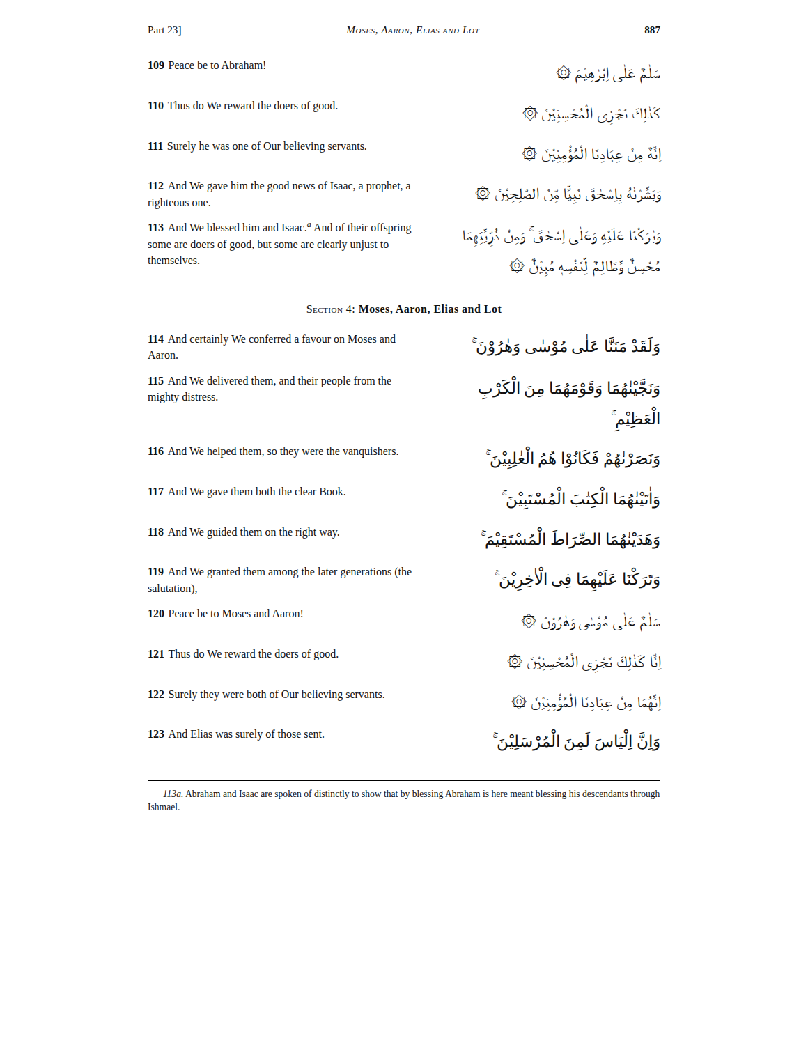Part 23] Moses, Aaron, Elias and Lot 887
109 Peace be to Abraham!
سَلٰمٌ عَلٰى اِبْرٰهِيْمَ ۞
110 Thus do We reward the doers of good.
كَذٰلِكَ نَجْزِى الْمُحْسِنِيْنَ ۞
111 Surely he was one of Our believing servants.
اِنَّهٌ مِنْ عِبَادِنَا الْمُؤْمِنِيْنَ ۞
112 And We gave him the good news of Isaac, a prophet, a righteous one.
وَبَشَّرْنٰهُ بِاِسْحٰقَ نَبِيًّا مِّنَ الصّٰلِحِيْنَ ۞
113 And We blessed him and Isaac.a And of their offspring some are doers of good, but some are clearly unjust to themselves.
وَبٰرَكْنَا عَلَيْهِ وَعَلٰى اِسْحٰقَ ۚ وَمِنْ ذُرِّيَّتِهِمَا مُحْسِنٌ وَّظَالِمٌ لِّنَفْسِهٖ مُبِيْنٌ ۞
Section 4: Moses, Aaron, Elias and Lot
114 And certainly We conferred a favour on Moses and Aaron.
وَلَقَدْ مَنَنَّا عَلٰى مُوْسٰى وَهٰرُوْنَ ۚ
115 And We delivered them, and their people from the mighty distress.
وَنَجَّيْنٰهُمَا وَقَوْمَهُمَا مِنَ الْكَرْبِ الْعَظِيْمِ ۚ
116 And We helped them, so they were the vanquishers.
وَنَصَرْنٰهُمْ فَكَانُوْا هُمُ الْغٰلِبِيْنَ ۚ
117 And We gave them both the clear Book.
وَاٰتَيْنٰهُمَا الْكِتٰبَ الْمُسْتَبِيْنَ ۚ
118 And We guided them on the right way.
وَهَدَيْنٰهُمَا الصِّرَاطَ الْمُسْتَقِيْمَ ۚ
119 And We granted them among the later generations (the salutation),
وَتَرَكْنَا عَلَيْهِمَا فِى الْاٰخِرِيْنَ ۚ
120 Peace be to Moses and Aaron!
سَلٰمٌ عَلٰى مُوْسٰى وَهٰرُوْنَ ۞
121 Thus do We reward the doers of good.
اِنَّا كَذٰلِكَ نَجْزِى الْمُحْسِنِيْنَ ۞
122 Surely they were both of Our believing servants.
اِنَّهُمَا مِنْ عِبَادِنَا الْمُؤْمِنِيْنَ ۞
123 And Elias was surely of those sent.
وَاِنَّ اِلْيَاسَ لَمِنَ الْمُرْسَلِيْنَ ۚ
113a. Abraham and Isaac are spoken of distinctly to show that by blessing Abraham is here meant blessing his descendants through Ishmael.